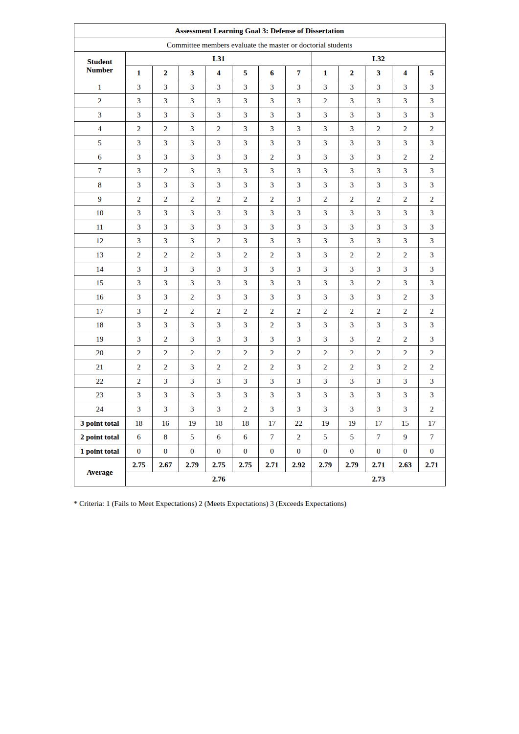| Assessment Learning Goal 3: Defense of Dissertation |
| Committee members evaluate the master or doctorial students |
| Student Number | L31 | L32 |
| 1 | 2 | 3 | 4 | 5 | 6 | 7 | 1 | 2 | 3 | 4 | 5 |
| 1 | 3 | 3 | 3 | 3 | 3 | 3 | 3 | 3 | 3 | 3 | 3 | 3 |
| 2 | 3 | 3 | 3 | 3 | 3 | 3 | 3 | 2 | 3 | 3 | 3 | 3 |
| 3 | 3 | 3 | 3 | 3 | 3 | 3 | 3 | 3 | 3 | 3 | 3 | 3 |
| 4 | 2 | 2 | 3 | 2 | 3 | 3 | 3 | 3 | 3 | 2 | 2 | 2 |
| 5 | 3 | 3 | 3 | 3 | 3 | 3 | 3 | 3 | 3 | 3 | 3 | 3 |
| 6 | 3 | 3 | 3 | 3 | 3 | 2 | 3 | 3 | 3 | 3 | 2 | 2 |
| 7 | 3 | 2 | 3 | 3 | 3 | 3 | 3 | 3 | 3 | 3 | 3 | 3 |
| 8 | 3 | 3 | 3 | 3 | 3 | 3 | 3 | 3 | 3 | 3 | 3 | 3 |
| 9 | 2 | 2 | 2 | 2 | 2 | 2 | 3 | 2 | 2 | 2 | 2 | 2 |
| 10 | 3 | 3 | 3 | 3 | 3 | 3 | 3 | 3 | 3 | 3 | 3 | 3 |
| 11 | 3 | 3 | 3 | 3 | 3 | 3 | 3 | 3 | 3 | 3 | 3 | 3 |
| 12 | 3 | 3 | 3 | 2 | 3 | 3 | 3 | 3 | 3 | 3 | 3 | 3 |
| 13 | 2 | 2 | 2 | 3 | 2 | 2 | 3 | 3 | 2 | 2 | 2 | 3 |
| 14 | 3 | 3 | 3 | 3 | 3 | 3 | 3 | 3 | 3 | 3 | 3 | 3 |
| 15 | 3 | 3 | 3 | 3 | 3 | 3 | 3 | 3 | 3 | 2 | 3 | 3 |
| 16 | 3 | 3 | 2 | 3 | 3 | 3 | 3 | 3 | 3 | 3 | 2 | 3 |
| 17 | 3 | 2 | 2 | 2 | 2 | 2 | 2 | 2 | 2 | 2 | 2 | 2 |
| 18 | 3 | 3 | 3 | 3 | 3 | 2 | 3 | 3 | 3 | 3 | 3 | 3 |
| 19 | 3 | 2 | 3 | 3 | 3 | 3 | 3 | 3 | 3 | 2 | 2 | 3 |
| 20 | 2 | 2 | 2 | 2 | 2 | 2 | 2 | 2 | 2 | 2 | 2 | 2 |
| 21 | 2 | 2 | 3 | 2 | 2 | 2 | 3 | 2 | 2 | 3 | 2 | 2 |
| 22 | 2 | 3 | 3 | 3 | 3 | 3 | 3 | 3 | 3 | 3 | 3 | 3 |
| 23 | 3 | 3 | 3 | 3 | 3 | 3 | 3 | 3 | 3 | 3 | 3 | 3 |
| 24 | 3 | 3 | 3 | 3 | 2 | 3 | 3 | 3 | 3 | 3 | 3 | 2 |
| 3 point total | 18 | 16 | 19 | 18 | 18 | 17 | 22 | 19 | 19 | 17 | 15 | 17 |
| 2 point total | 6 | 8 | 5 | 6 | 6 | 7 | 2 | 5 | 5 | 7 | 9 | 7 |
| 1 point total | 0 | 0 | 0 | 0 | 0 | 0 | 0 | 0 | 0 | 0 | 0 | 0 |
| Average | 2.75 | 2.67 | 2.79 | 2.75 | 2.75 | 2.71 | 2.92 | 2.79 | 2.79 | 2.71 | 2.63 | 2.71 |
| 2.76 | 2.73 |
* Criteria: 1 (Fails to Meet Expectations) 2 (Meets Expectations) 3 (Exceeds Expectations)